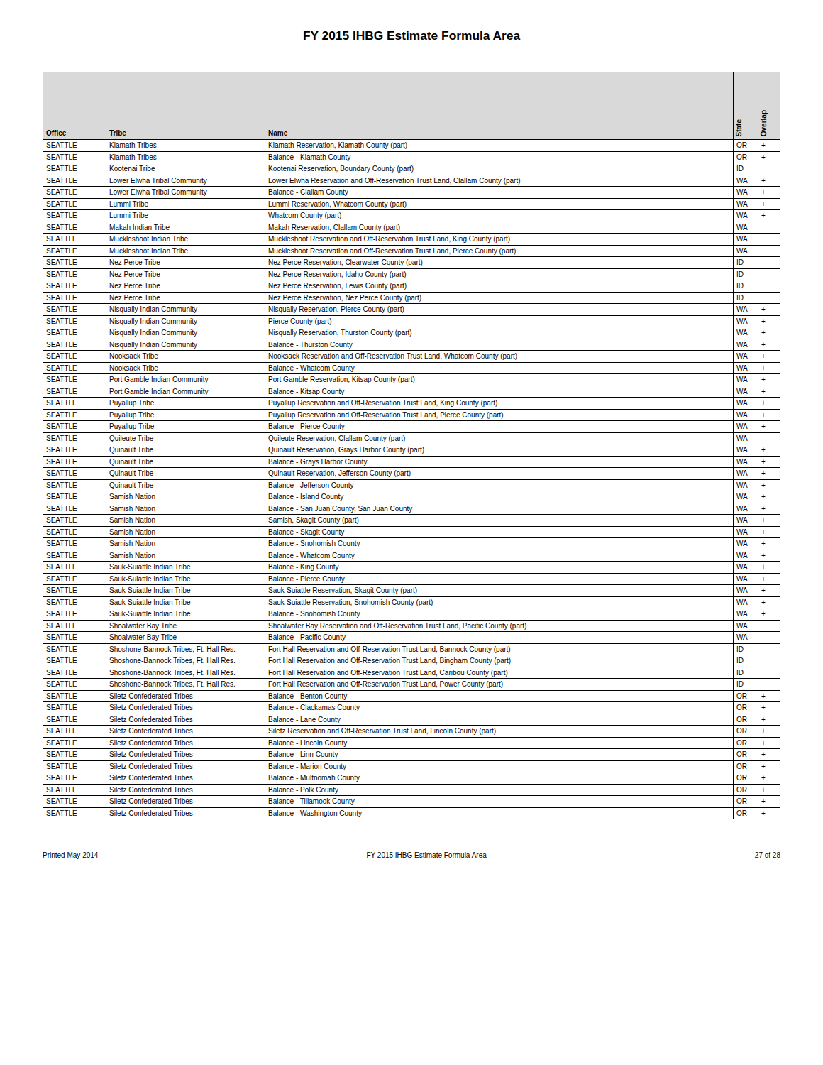FY 2015 IHBG Estimate Formula Area
| Office | Tribe | Name | State | Overlap |
| --- | --- | --- | --- | --- |
| SEATTLE | Klamath Tribes | Klamath Reservation, Klamath County (part) | OR | + |
| SEATTLE | Klamath Tribes | Balance - Klamath County | OR | + |
| SEATTLE | Kootenai Tribe | Kootenai Reservation, Boundary County (part) | ID | |
| SEATTLE | Lower Elwha Tribal Community | Lower Elwha Reservation and Off-Reservation Trust Land, Clallam County (part) | WA | + |
| SEATTLE | Lower Elwha Tribal Community | Balance - Clallam County | WA | + |
| SEATTLE | Lummi Tribe | Lummi Reservation, Whatcom County (part) | WA | + |
| SEATTLE | Lummi Tribe | Whatcom County (part) | WA | + |
| SEATTLE | Makah Indian Tribe | Makah Reservation, Clallam County (part) | WA | |
| SEATTLE | Muckleshoot Indian Tribe | Muckleshoot Reservation and Off-Reservation Trust Land, King County (part) | WA | |
| SEATTLE | Muckleshoot Indian Tribe | Muckleshoot Reservation and Off-Reservation Trust Land, Pierce County (part) | WA | |
| SEATTLE | Nez Perce Tribe | Nez Perce Reservation, Clearwater County (part) | ID | |
| SEATTLE | Nez Perce Tribe | Nez Perce Reservation, Idaho County (part) | ID | |
| SEATTLE | Nez Perce Tribe | Nez Perce Reservation, Lewis County (part) | ID | |
| SEATTLE | Nez Perce Tribe | Nez Perce Reservation, Nez Perce County (part) | ID | |
| SEATTLE | Nisqually Indian Community | Nisqually Reservation, Pierce County (part) | WA | + |
| SEATTLE | Nisqually Indian Community | Pierce County (part) | WA | + |
| SEATTLE | Nisqually Indian Community | Nisqually Reservation, Thurston County (part) | WA | + |
| SEATTLE | Nisqually Indian Community | Balance - Thurston County | WA | + |
| SEATTLE | Nooksack Tribe | Nooksack Reservation and Off-Reservation Trust Land, Whatcom County (part) | WA | + |
| SEATTLE | Nooksack Tribe | Balance - Whatcom County | WA | + |
| SEATTLE | Port Gamble Indian Community | Port Gamble Reservation, Kitsap County (part) | WA | + |
| SEATTLE | Port Gamble Indian Community | Balance - Kitsap County | WA | + |
| SEATTLE | Puyallup Tribe | Puyallup Reservation and Off-Reservation Trust Land, King County (part) | WA | + |
| SEATTLE | Puyallup Tribe | Puyallup Reservation and Off-Reservation Trust Land, Pierce County (part) | WA | + |
| SEATTLE | Puyallup Tribe | Balance - Pierce County | WA | + |
| SEATTLE | Quileute Tribe | Quileute Reservation, Clallam County (part) | WA | |
| SEATTLE | Quinault Tribe | Quinault Reservation, Grays Harbor County (part) | WA | + |
| SEATTLE | Quinault Tribe | Balance - Grays Harbor County | WA | + |
| SEATTLE | Quinault Tribe | Quinault Reservation, Jefferson County (part) | WA | + |
| SEATTLE | Quinault Tribe | Balance - Jefferson County | WA | + |
| SEATTLE | Samish Nation | Balance - Island County | WA | + |
| SEATTLE | Samish Nation | Balance - San Juan County, San Juan County | WA | + |
| SEATTLE | Samish Nation | Samish, Skagit County (part) | WA | + |
| SEATTLE | Samish Nation | Balance - Skagit County | WA | + |
| SEATTLE | Samish Nation | Balance - Snohomish County | WA | + |
| SEATTLE | Samish Nation | Balance - Whatcom County | WA | + |
| SEATTLE | Sauk-Suiattle Indian Tribe | Balance - King County | WA | + |
| SEATTLE | Sauk-Suiattle Indian Tribe | Balance - Pierce County | WA | + |
| SEATTLE | Sauk-Suiattle Indian Tribe | Sauk-Suiattle Reservation, Skagit County (part) | WA | + |
| SEATTLE | Sauk-Suiattle Indian Tribe | Sauk-Suiattle Reservation, Snohomish County (part) | WA | + |
| SEATTLE | Sauk-Suiattle Indian Tribe | Balance - Snohomish County | WA | + |
| SEATTLE | Shoalwater Bay Tribe | Shoalwater Bay Reservation and Off-Reservation Trust Land, Pacific County (part) | WA | |
| SEATTLE | Shoalwater Bay Tribe | Balance - Pacific County | WA | |
| SEATTLE | Shoshone-Bannock Tribes, Ft. Hall Res. | Fort Hall Reservation and Off-Reservation Trust Land, Bannock County (part) | ID | |
| SEATTLE | Shoshone-Bannock Tribes, Ft. Hall Res. | Fort Hall Reservation and Off-Reservation Trust Land, Bingham County (part) | ID | |
| SEATTLE | Shoshone-Bannock Tribes, Ft. Hall Res. | Fort Hall Reservation and Off-Reservation Trust Land, Caribou County (part) | ID | |
| SEATTLE | Shoshone-Bannock Tribes, Ft. Hall Res. | Fort Hall Reservation and Off-Reservation Trust Land, Power County (part) | ID | |
| SEATTLE | Siletz Confederated Tribes | Balance - Benton County | OR | + |
| SEATTLE | Siletz Confederated Tribes | Balance - Clackamas County | OR | + |
| SEATTLE | Siletz Confederated Tribes | Balance - Lane County | OR | + |
| SEATTLE | Siletz Confederated Tribes | Siletz Reservation and Off-Reservation Trust Land, Lincoln County (part) | OR | + |
| SEATTLE | Siletz Confederated Tribes | Balance - Lincoln County | OR | + |
| SEATTLE | Siletz Confederated Tribes | Balance - Linn County | OR | + |
| SEATTLE | Siletz Confederated Tribes | Balance - Marion County | OR | + |
| SEATTLE | Siletz Confederated Tribes | Balance - Multnomah County | OR | + |
| SEATTLE | Siletz Confederated Tribes | Balance - Polk County | OR | + |
| SEATTLE | Siletz Confederated Tribes | Balance - Tillamook County | OR | + |
| SEATTLE | Siletz Confederated Tribes | Balance - Washington County | OR | + |
Printed May 2014 FY 2015 IHBG Estimate Formula Area 27 of 28